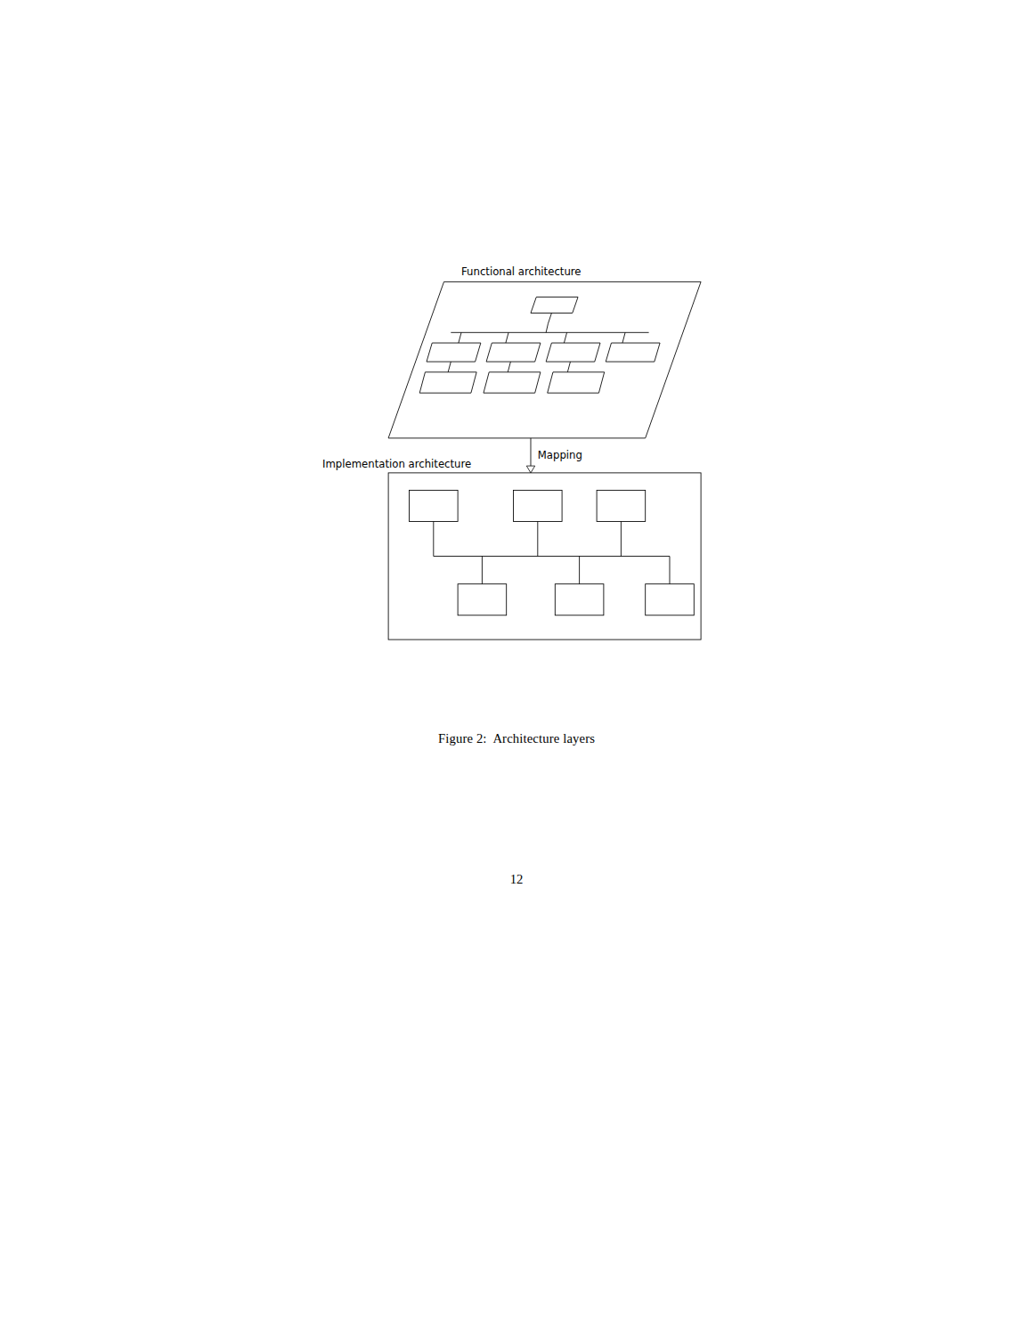Functional architecture Mapping Implementation architecture
Figure 2: Architecture layers
12